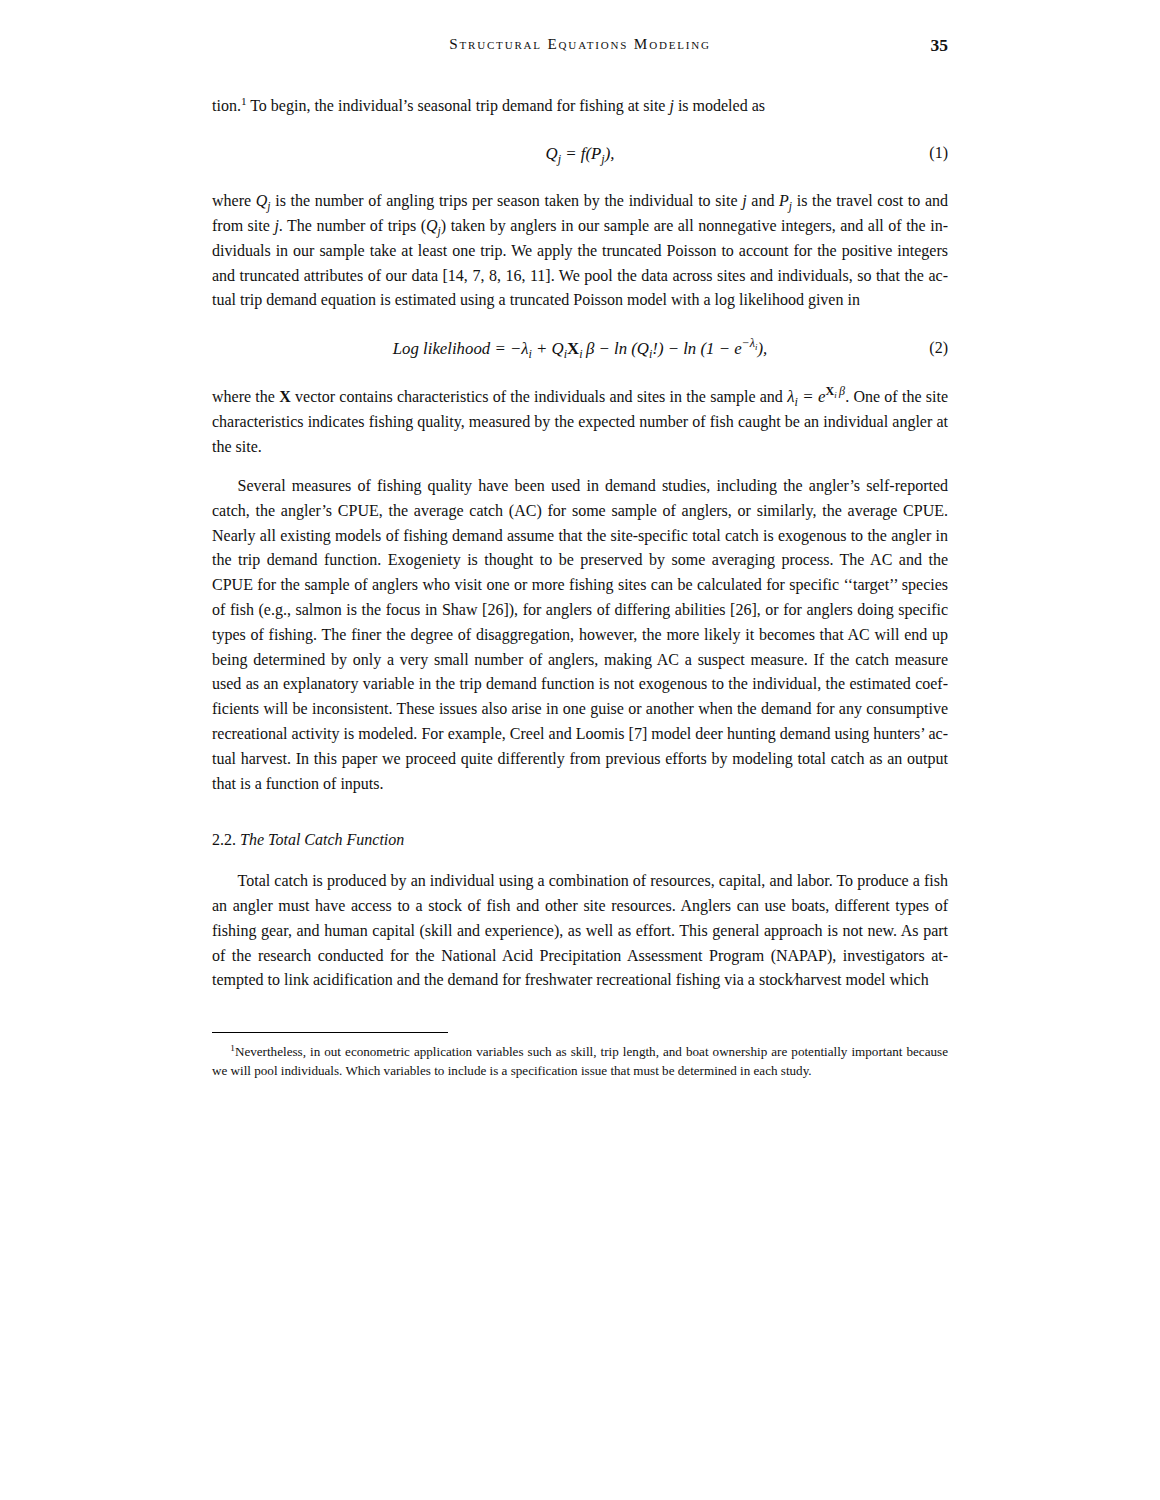Structural Equations Modeling 35
tion.1 To begin, the individual’s seasonal trip demand for fishing at site j is modeled as
Qj = f(Pj), (1)
where Qj is the number of angling trips per season taken by the individual to site j and Pj is the travel cost to and from site j. The number of trips (Qj) taken by anglers in our sample are all nonnegative integers, and all of the individuals in our sample take at least one trip. We apply the truncated Poisson to account for the positive integers and truncated attributes of our data [14, 7, 8, 16, 11]. We pool the data across sites and individuals, so that the actual trip demand equation is estimated using a truncated Poisson model with a log likelihood given in
Log likelihood = −λi + QiXi β − ln (Qi!) − ln (1 − e−λi), (2)
where the X vector contains characteristics of the individuals and sites in the sample and λi = eXi β. One of the site characteristics indicates fishing quality, measured by the expected number of fish caught be an individual angler at the site.
Several measures of fishing quality have been used in demand studies, including the angler’s self-reported catch, the angler’s CPUE, the average catch (AC) for some sample of anglers, or similarly, the average CPUE. Nearly all existing models of fishing demand assume that the site-specific total catch is exogenous to the angler in the trip demand function. Exogeniety is thought to be preserved by some averaging process. The AC and the CPUE for the sample of anglers who visit one or more fishing sites can be calculated for specific ‘‘target’’ species of fish (e.g., salmon is the focus in Shaw [26]), for anglers of differing abilities [26], or for anglers doing specific types of fishing. The finer the degree of disaggregation, however, the more likely it becomes that AC will end up being determined by only a very small number of anglers, making AC a suspect measure. If the catch measure used as an explanatory variable in the trip demand function is not exogenous to the individual, the estimated coefficients will be inconsistent. These issues also arise in one guise or another when the demand for any consumptive recreational activity is modeled. For example, Creel and Loomis [7] model deer hunting demand using hunters’ actual harvest. In this paper we proceed quite differently from previous efforts by modeling total catch as an output that is a function of inputs.
2.2. The Total Catch Function
Total catch is produced by an individual using a combination of resources, capital, and labor. To produce a fish an angler must have access to a stock of fish and other site resources. Anglers can use boats, different types of fishing gear, and human capital (skill and experience), as well as effort. This general approach is not new. As part of the research conducted for the National Acid Precipitation Assessment Program (NAPAP), investigators attempted to link acidification and the demand for freshwater recreational fishing via a stock∕harvest model which
1Nevertheless, in out econometric application variables such as skill, trip length, and boat ownership are potentially important because we will pool individuals. Which variables to include is a specification issue that must be determined in each study.